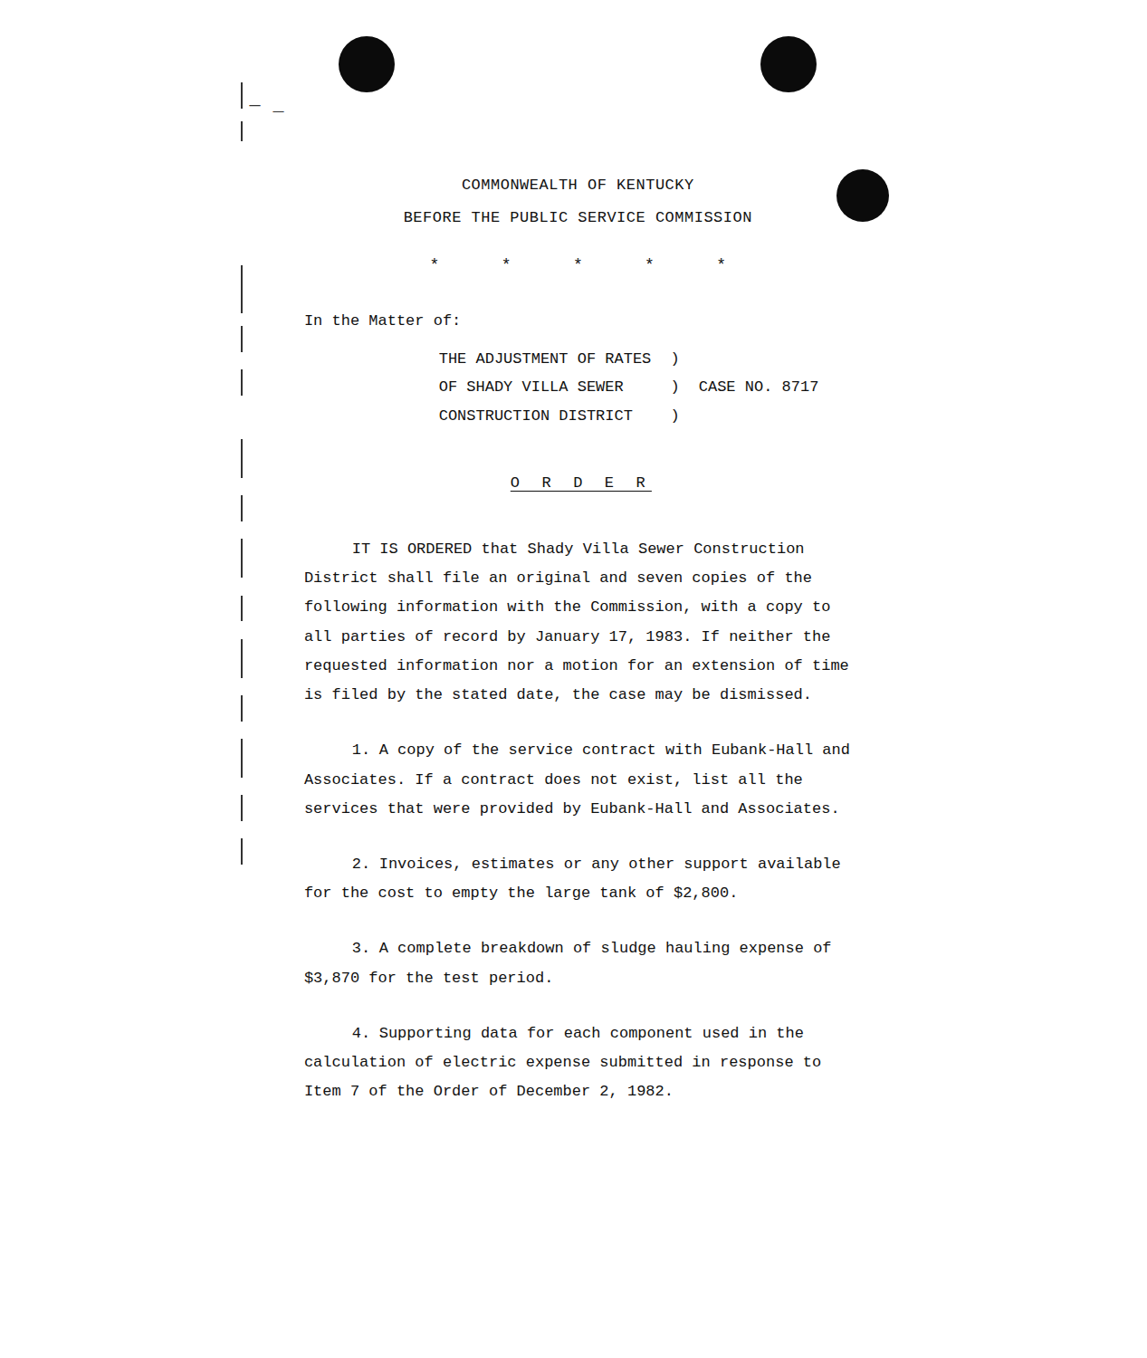— _
COMMONWEALTH OF KENTUCKY
BEFORE THE PUBLIC SERVICE COMMISSION
* * * * *
In the Matter of:
| THE ADJUSTMENT OF RATES | ) | |
| OF SHADY VILLA SEWER | ) | CASE NO. 8717 |
| CONSTRUCTION DISTRICT | ) | |
O R D E R
IT IS ORDERED that Shady Villa Sewer Construction District shall file an original and seven copies of the following information with the Commission, with a copy to all parties of record by January 17, 1983. If neither the requested information nor a motion for an extension of time is filed by the stated date, the case may be dismissed.
1. A copy of the service contract with Eubank-Hall and Associates. If a contract does not exist, list all the services that were provided by Eubank-Hall and Associates.
2. Invoices, estimates or any other support available for the cost to empty the large tank of $2,800.
3. A complete breakdown of sludge hauling expense of $3,870 for the test period.
4. Supporting data for each component used in the calculation of electric expense submitted in response to Item 7 of the Order of December 2, 1982.